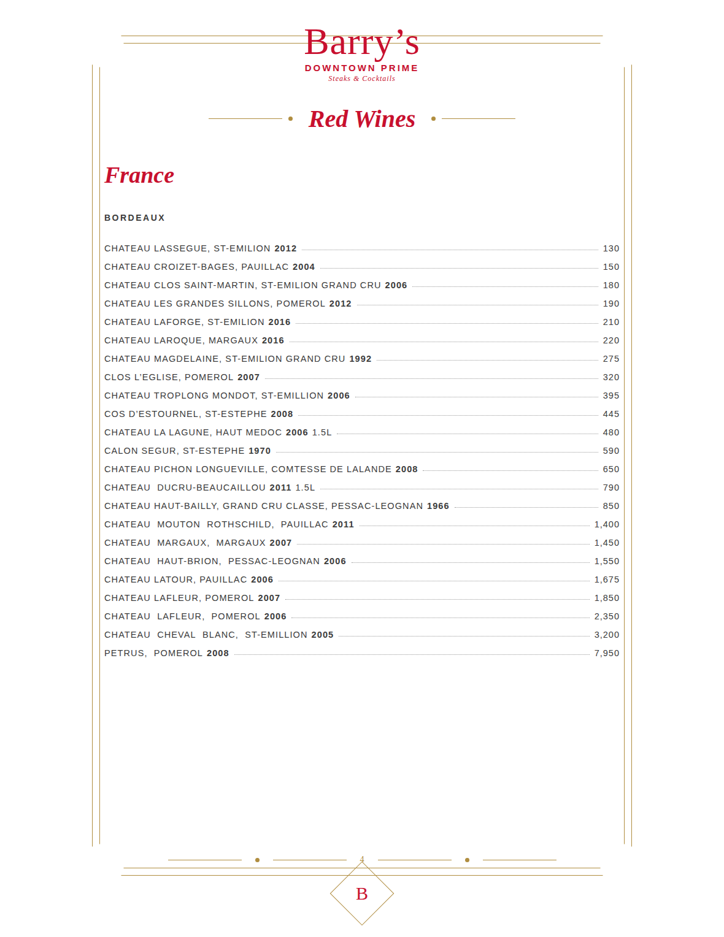Barry’s
DOWNTOWN PRIME
Steaks & Cocktails
Red Wines
France
BORDEAUX
CHATEAU LASSEGUE, ST-EMILION 2012 130
CHATEAU CROIZET-BAGES, PAUILLAC 2004 150
CHATEAU CLOS SAINT-MARTIN, ST-EMILION GRAND CRU 2006 180
CHATEAU LES GRANDES SILLONS, POMEROL 2012 190
CHATEAU LAFORGE, ST-EMILION 2016 210
CHATEAU LAROQUE, MARGAUX 2016 220
CHATEAU MAGDELAINE, ST-EMILION GRAND CRU 1992 275
CLOS L’EGLISE, POMEROL 2007 320
CHATEAU TROPLONG MONDOT, ST-EMILLION 2006 395
COS D’ESTOURNEL, ST-ESTEPHE 2008 445
CHATEAU LA LAGUNE, HAUT MEDOC 20061.5L 480
CALON SEGUR, ST-ESTEPHE 1970 590
CHATEAU PICHON LONGUEVILLE, COMTESSE DE LALANDE 2008 650
CHATEAU DUCRU-BEAUCAILLOU 20111.5L 790
CHATEAU HAUT-BAILLY, GRAND CRU CLASSE, PESSAC-LEOGNAN 1966 850
CHATEAU MOUTON ROTHSCHILD, PAUILLAC 2011 1,400
CHATEAU MARGAUX, MARGAUX 2007 1,450
CHATEAU HAUT-BRION, PESSAC-LEOGNAN 2006 1,550
CHATEAU LATOUR, PAUILLAC 2006 1,675
CHATEAU LAFLEUR, POMEROL 2007 1,850
CHATEAU LAFLEUR, POMEROL 2006 2,350
CHATEAU CHEVAL BLANC, ST-EMILLION 2005 3,200
PETRUS, POMEROL 2008 7,950
4
B